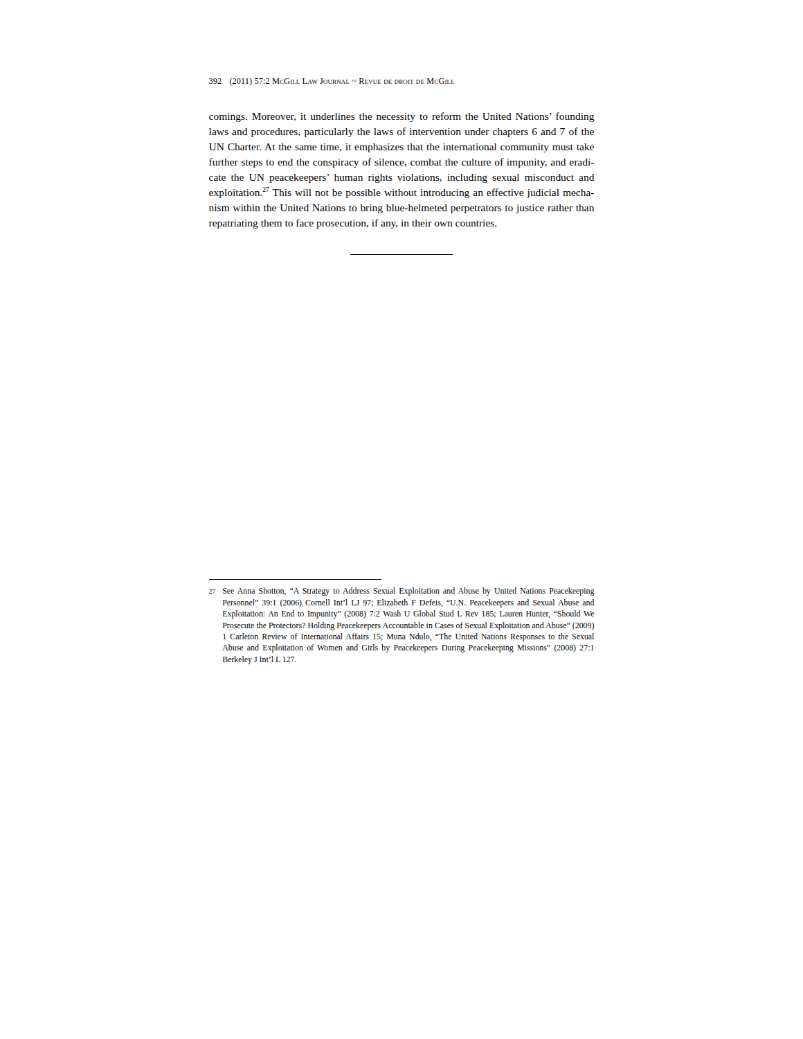392(2011) 57:2 McGill Law Journal ~ Revue de droit de McGill
comings. Moreover, it underlines the necessity to reform the United Nations’ founding laws and procedures, particularly the laws of intervention under chapters 6 and 7 of the UN Charter. At the same time, it emphasizes that the international community must take further steps to end the conspiracy of silence, combat the culture of impunity, and eradicate the UN peacekeepers’ human rights violations, including sexual misconduct and exploitation.27 This will not be possible without introducing an effective judicial mechanism within the United Nations to bring blue-helmeted perpetrators to justice rather than repatriating them to face prosecution, if any, in their own countries.
27
See Anna Shotton, “A Strategy to Address Sexual Exploitation and Abuse by United Nations Peacekeeping Personnel” 39:1 (2006) Cornell Int’l LJ 97; Elizabeth F Defeis, “U.N. Peacekeepers and Sexual Abuse and Exploitation: An End to Impunity” (2008) 7:2 Wash U Global Stud L Rev 185; Lauren Hunter, “Should We Prosecute the Protectors? Holding Peacekeepers Accountable in Cases of Sexual Exploitation and Abuse” (2009) 1 Carleton Review of International Affairs 15; Muna Ndulo, “The United Nations Responses to the Sexual Abuse and Exploitation of Women and Girls by Peacekeepers During Peacekeeping Missions” (2008) 27:1 Berkeley J Int’l L 127.